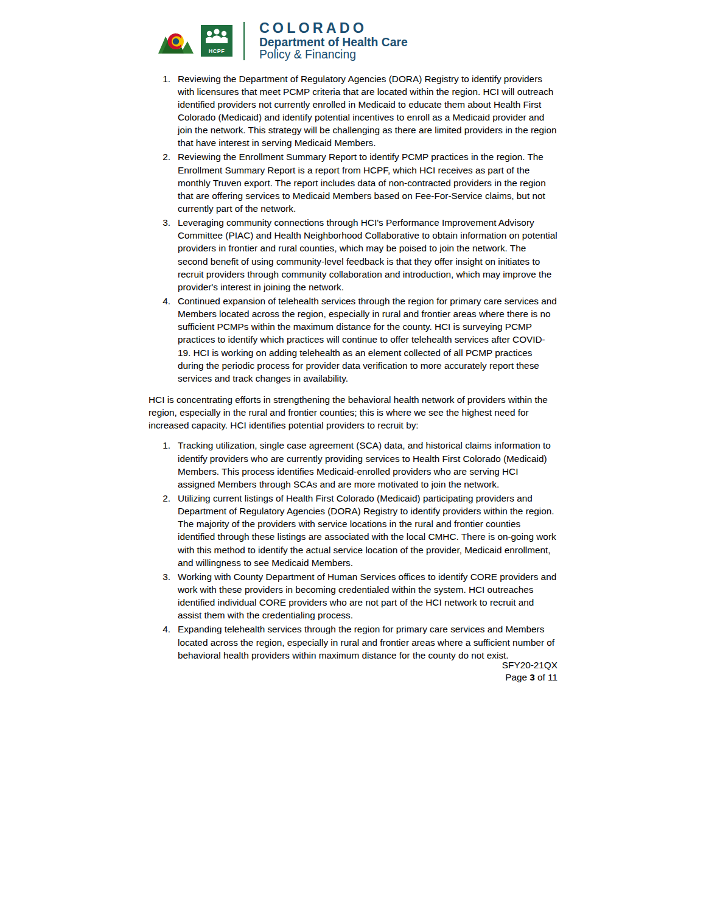HCPF
Colorado
Department of Health Care
Policy & Financing
Reviewing the Department of Regulatory Agencies (DORA) Registry to identify providers with licensures that meet PCMP criteria that are located within the region. HCI will outreach identified providers not currently enrolled in Medicaid to educate them about Health First Colorado (Medicaid) and identify potential incentives to enroll as a Medicaid provider and join the network. This strategy will be challenging as there are limited providers in the region that have interest in serving Medicaid Members.
Reviewing the Enrollment Summary Report to identify PCMP practices in the region. The Enrollment Summary Report is a report from HCPF, which HCI receives as part of the monthly Truven export. The report includes data of non-contracted providers in the region that are offering services to Medicaid Members based on Fee-For-Service claims, but not currently part of the network.
Leveraging community connections through HCI's Performance Improvement Advisory Committee (PIAC) and Health Neighborhood Collaborative to obtain information on potential providers in frontier and rural counties, which may be poised to join the network. The second benefit of using community-level feedback is that they offer insight on initiates to recruit providers through community collaboration and introduction, which may improve the provider's interest in joining the network.
Continued expansion of telehealth services through the region for primary care services and Members located across the region, especially in rural and frontier areas where there is no sufficient PCMPs within the maximum distance for the county. HCI is surveying PCMP practices to identify which practices will continue to offer telehealth services after COVID-19. HCI is working on adding telehealth as an element collected of all PCMP practices during the periodic process for provider data verification to more accurately report these services and track changes in availability.
HCI is concentrating efforts in strengthening the behavioral health network of providers within the region, especially in the rural and frontier counties; this is where we see the highest need for increased capacity. HCI identifies potential providers to recruit by:
Tracking utilization, single case agreement (SCA) data, and historical claims information to identify providers who are currently providing services to Health First Colorado (Medicaid) Members. This process identifies Medicaid-enrolled providers who are serving HCI assigned Members through SCAs and are more motivated to join the network.
Utilizing current listings of Health First Colorado (Medicaid) participating providers and Department of Regulatory Agencies (DORA) Registry to identify providers within the region. The majority of the providers with service locations in the rural and frontier counties identified through these listings are associated with the local CMHC. There is on-going work with this method to identify the actual service location of the provider, Medicaid enrollment, and willingness to see Medicaid Members.
Working with County Department of Human Services offices to identify CORE providers and work with these providers in becoming credentialed within the system. HCI outreaches identified individual CORE providers who are not part of the HCI network to recruit and assist them with the credentialing process.
Expanding telehealth services through the region for primary care services and Members located across the region, especially in rural and frontier areas where a sufficient number of behavioral health providers within maximum distance for the county do not exist.
SFY20-21QX
Page 3 of 11